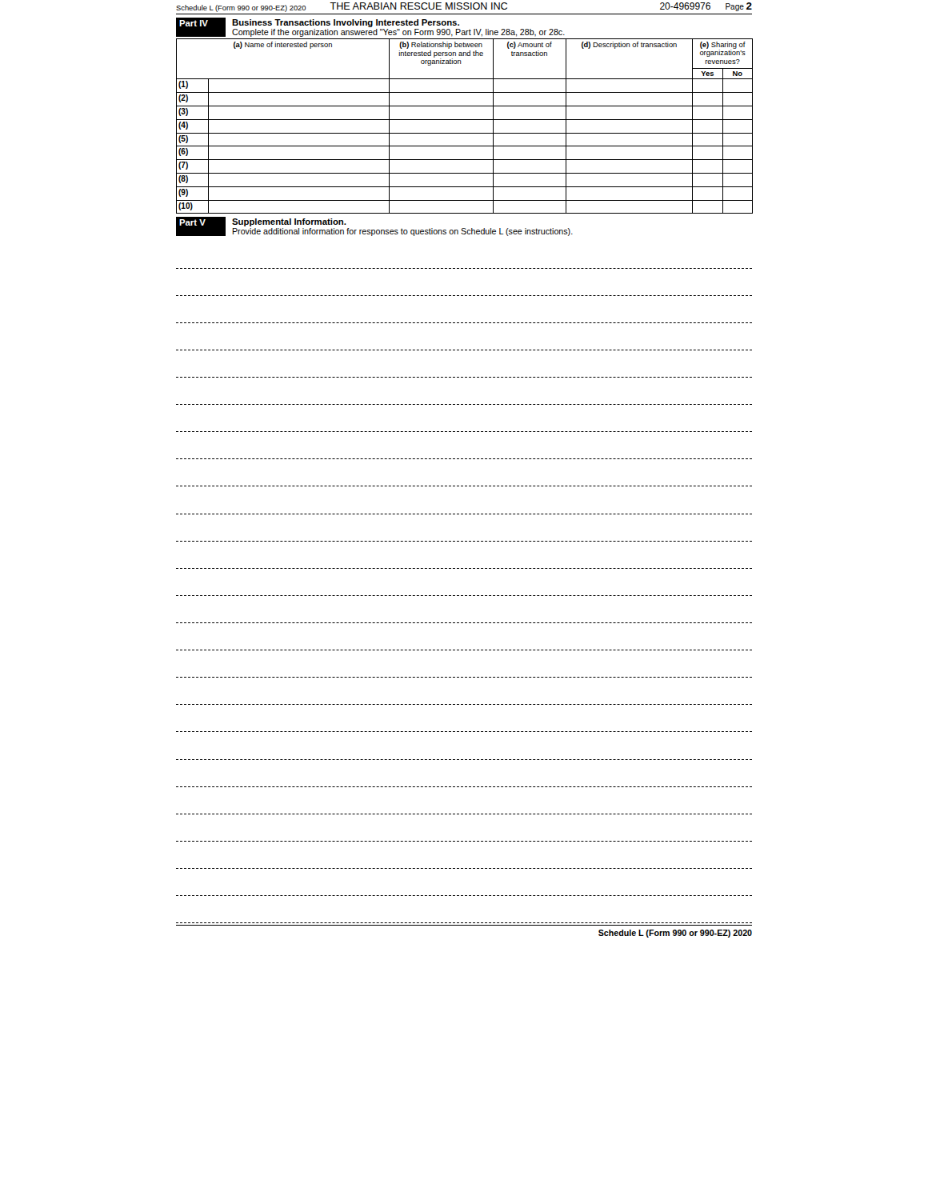Schedule L (Form 990 or 990-EZ) 2020
THE ARABIAN RESCUE MISSION INC
20-4969976
Page 2
Part IV
Business Transactions Involving Interested Persons. Complete if the organization answered "Yes" on Form 990, Part IV, line 28a, 28b, or 28c.
| (a) Name of interested person | (b) Relationship between interested person and the organization | (c) Amount of transaction | (d) Description of transaction | (e) Sharing of organization's revenues? Yes No |
| --- | --- | --- | --- | --- |
| (1) | | | | | | |
| (2) | | | | | | |
| (3) | | | | | | |
| (4) | | | | | | |
| (5) | | | | | | |
| (6) | | | | | | |
| (7) | | | | | | |
| (8) | | | | | | |
| (9) | | | | | | |
| (10) | | | | | | |
Part V
Supplemental Information. Provide additional information for responses to questions on Schedule L (see instructions).
Schedule L (Form 990 or 990-EZ) 2020